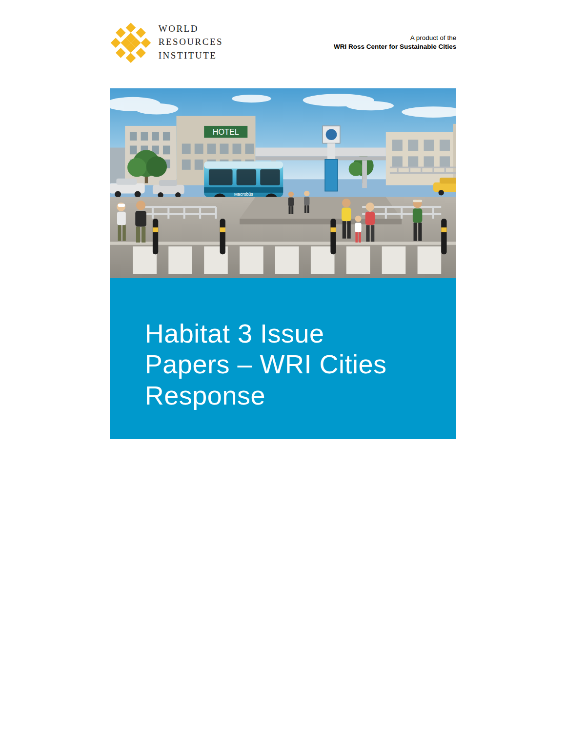World
Resources
Institute
A product of the
WRI Ross Center for Sustainable Cities
HOTEL Macrobús
Habitat 3 Issue
Papers – WRI Cities
Response